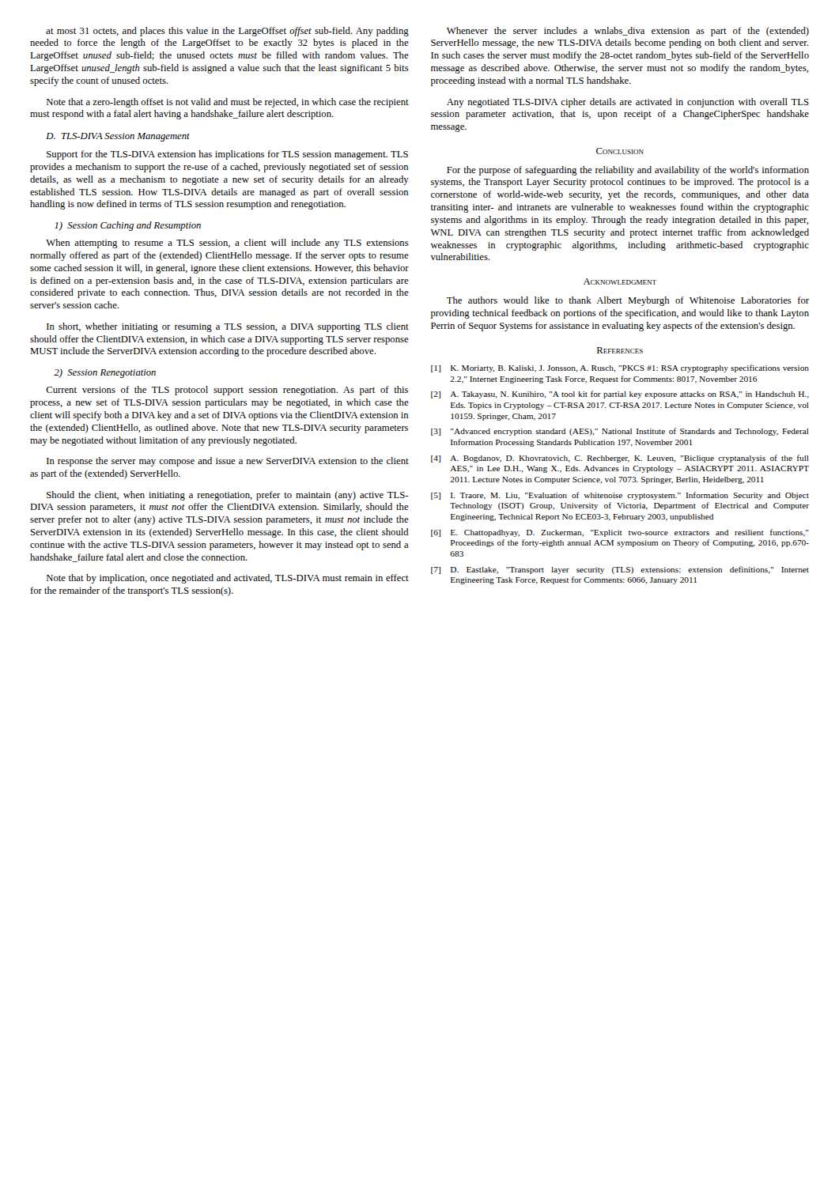at most 31 octets, and places this value in the LargeOffset offset sub-field. Any padding needed to force the length of the LargeOffset to be exactly 32 bytes is placed in the LargeOffset unused sub-field; the unused octets must be filled with random values. The LargeOffset unused_length sub-field is assigned a value such that the least significant 5 bits specify the count of unused octets.
Note that a zero-length offset is not valid and must be rejected, in which case the recipient must respond with a fatal alert having a handshake_failure alert description.
D. TLS-DIVA Session Management
Support for the TLS-DIVA extension has implications for TLS session management. TLS provides a mechanism to support the re-use of a cached, previously negotiated set of session details, as well as a mechanism to negotiate a new set of security details for an already established TLS session. How TLS-DIVA details are managed as part of overall session handling is now defined in terms of TLS session resumption and renegotiation.
1) Session Caching and Resumption
When attempting to resume a TLS session, a client will include any TLS extensions normally offered as part of the (extended) ClientHello message. If the server opts to resume some cached session it will, in general, ignore these client extensions. However, this behavior is defined on a per-extension basis and, in the case of TLS-DIVA, extension particulars are considered private to each connection. Thus, DIVA session details are not recorded in the server's session cache.
In short, whether initiating or resuming a TLS session, a DIVA supporting TLS client should offer the ClientDIVA extension, in which case a DIVA supporting TLS server response MUST include the ServerDIVA extension according to the procedure described above.
2) Session Renegotiation
Current versions of the TLS protocol support session renegotiation. As part of this process, a new set of TLS-DIVA session particulars may be negotiated, in which case the client will specify both a DIVA key and a set of DIVA options via the ClientDIVA extension in the (extended) ClientHello, as outlined above. Note that new TLS-DIVA security parameters may be negotiated without limitation of any previously negotiated.
In response the server may compose and issue a new ServerDIVA extension to the client as part of the (extended) ServerHello.
Should the client, when initiating a renegotiation, prefer to maintain (any) active TLS-DIVA session parameters, it must not offer the ClientDIVA extension. Similarly, should the server prefer not to alter (any) active TLS-DIVA session parameters, it must not include the ServerDIVA extension in its (extended) ServerHello message. In this case, the client should continue with the active TLS-DIVA session parameters, however it may instead opt to send a handshake_failure fatal alert and close the connection.
Note that by implication, once negotiated and activated, TLS-DIVA must remain in effect for the remainder of the transport's TLS session(s).
Whenever the server includes a wnlabs_diva extension as part of the (extended) ServerHello message, the new TLS-DIVA details become pending on both client and server. In such cases the server must modify the 28-octet random_bytes sub-field of the ServerHello message as described above. Otherwise, the server must not so modify the random_bytes, proceeding instead with a normal TLS handshake.
Any negotiated TLS-DIVA cipher details are activated in conjunction with overall TLS session parameter activation, that is, upon receipt of a ChangeCipherSpec handshake message.
Conclusion
For the purpose of safeguarding the reliability and availability of the world's information systems, the Transport Layer Security protocol continues to be improved. The protocol is a cornerstone of world-wide-web security, yet the records, communiques, and other data transiting inter- and intranets are vulnerable to weaknesses found within the cryptographic systems and algorithms in its employ. Through the ready integration detailed in this paper, WNL DIVA can strengthen TLS security and protect internet traffic from acknowledged weaknesses in cryptographic algorithms, including arithmetic-based cryptographic vulnerabilities.
Acknowledgment
The authors would like to thank Albert Meyburgh of Whitenoise Laboratories for providing technical feedback on portions of the specification, and would like to thank Layton Perrin of Sequor Systems for assistance in evaluating key aspects of the extension's design.
References
K. Moriarty, B. Kaliski, J. Jonsson, A. Rusch, "PKCS #1: RSA cryptography specifications version 2.2," Internet Engineering Task Force, Request for Comments: 8017, November 2016
A. Takayasu, N. Kunihiro, "A tool kit for partial key exposure attacks on RSA," in Handschuh H., Eds. Topics in Cryptology – CT-RSA 2017. CT-RSA 2017. Lecture Notes in Computer Science, vol 10159. Springer, Cham, 2017
"Advanced encryption standard (AES)," National Institute of Standards and Technology, Federal Information Processing Standards Publication 197, November 2001
A. Bogdanov, D. Khovratovich, C. Rechberger, K. Leuven, "Biclique cryptanalysis of the full AES," in Lee D.H., Wang X., Eds. Advances in Cryptology – ASIACRYPT 2011. ASIACRYPT 2011. Lecture Notes in Computer Science, vol 7073. Springer, Berlin, Heidelberg, 2011
I. Traore, M. Liu, "Evaluation of whitenoise cryptosystem." Information Security and Object Technology (ISOT) Group, University of Victoria, Department of Electrical and Computer Engineering, Technical Report No ECE03-3, February 2003, unpublished
E. Chattopadhyay, D. Zuckerman, "Explicit two-source extractors and resilient functions," Proceedings of the forty-eighth annual ACM symposium on Theory of Computing, 2016, pp.670-683
D. Eastlake, "Transport layer security (TLS) extensions: extension definitions," Internet Engineering Task Force, Request for Comments: 6066, January 2011